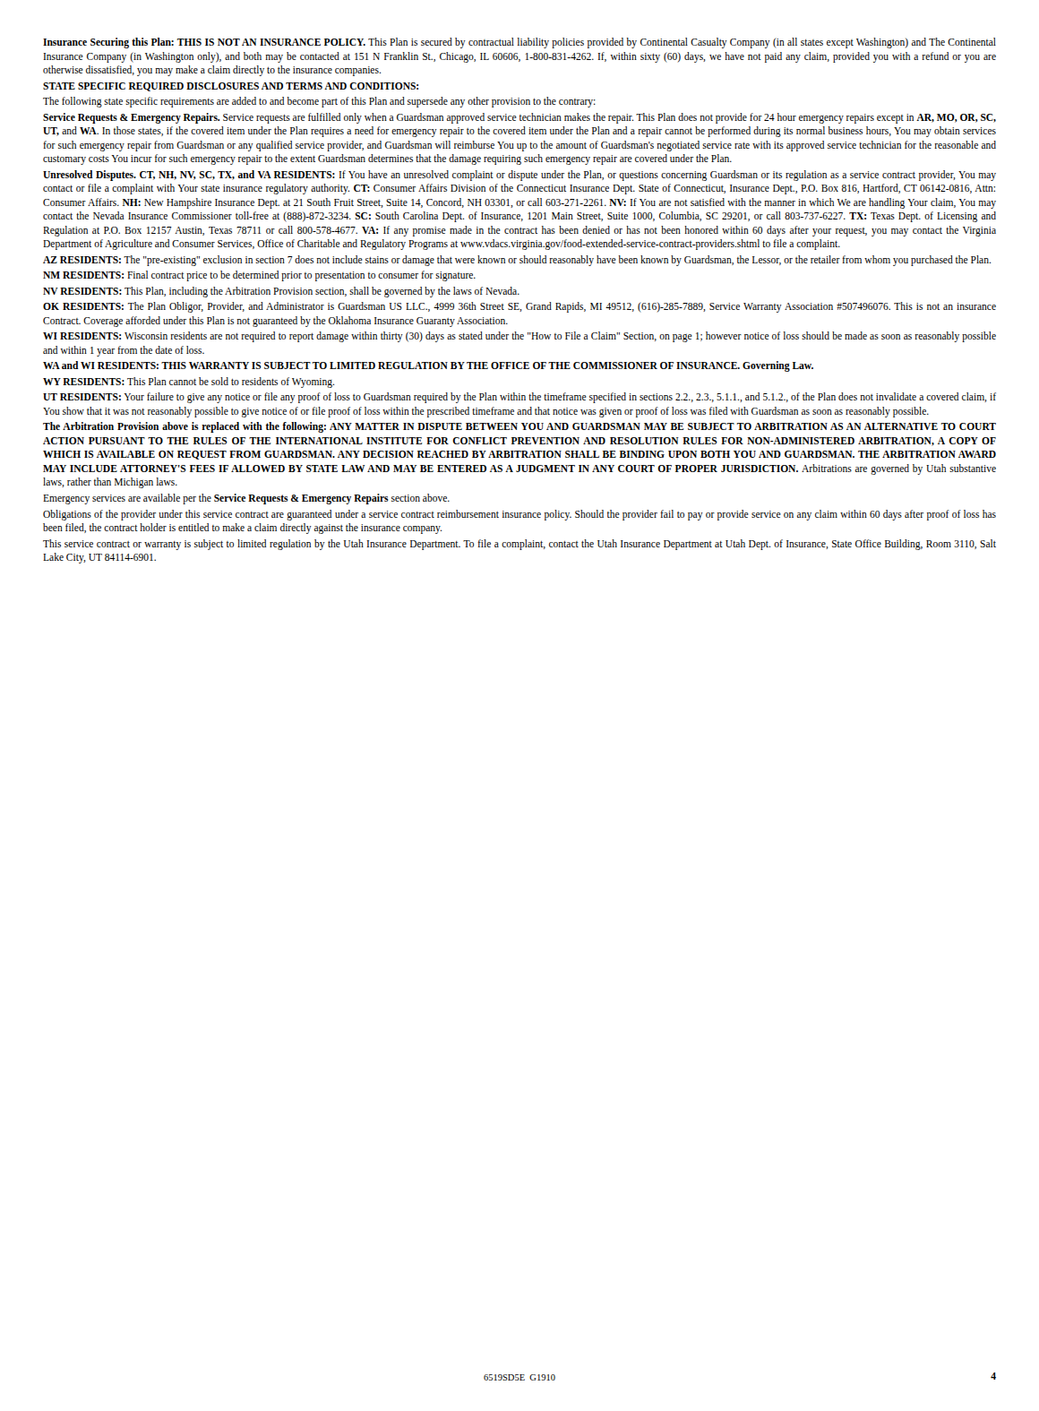Insurance Securing this Plan: THIS IS NOT AN INSURANCE POLICY. This Plan is secured by contractual liability policies provided by Continental Casualty Company (in all states except Washington) and The Continental Insurance Company (in Washington only), and both may be contacted at 151 N Franklin St., Chicago, IL 60606, 1-800-831-4262. If, within sixty (60) days, we have not paid any claim, provided you with a refund or you are otherwise dissatisfied, you may make a claim directly to the insurance companies.
STATE SPECIFIC REQUIRED DISCLOSURES AND TERMS AND CONDITIONS:
The following state specific requirements are added to and become part of this Plan and supersede any other provision to the contrary:
Service Requests & Emergency Repairs. Service requests are fulfilled only when a Guardsman approved service technician makes the repair. This Plan does not provide for 24 hour emergency repairs except in AR, MO, OR, SC, UT, and WA. In those states, if the covered item under the Plan requires a need for emergency repair to the covered item under the Plan and a repair cannot be performed during its normal business hours, You may obtain services for such emergency repair from Guardsman or any qualified service provider, and Guardsman will reimburse You up to the amount of Guardsman's negotiated service rate with its approved service technician for the reasonable and customary costs You incur for such emergency repair to the extent Guardsman determines that the damage requiring such emergency repair are covered under the Plan.
Unresolved Disputes. CT, NH, NV, SC, TX, and VA RESIDENTS: If You have an unresolved complaint or dispute under the Plan, or questions concerning Guardsman or its regulation as a service contract provider, You may contact or file a complaint with Your state insurance regulatory authority. CT: Consumer Affairs Division of the Connecticut Insurance Dept. State of Connecticut, Insurance Dept., P.O. Box 816, Hartford, CT 06142-0816, Attn: Consumer Affairs. NH: New Hampshire Insurance Dept. at 21 South Fruit Street, Suite 14, Concord, NH 03301, or call 603-271-2261. NV: If You are not satisfied with the manner in which We are handling Your claim, You may contact the Nevada Insurance Commissioner toll-free at (888)-872-3234. SC: South Carolina Dept. of Insurance, 1201 Main Street, Suite 1000, Columbia, SC 29201, or call 803-737-6227. TX: Texas Dept. of Licensing and Regulation at P.O. Box 12157 Austin, Texas 78711 or call 800-578-4677. VA: If any promise made in the contract has been denied or has not been honored within 60 days after your request, you may contact the Virginia Department of Agriculture and Consumer Services, Office of Charitable and Regulatory Programs at www.vdacs.virginia.gov/food-extended-service-contract-providers.shtml to file a complaint.
AZ RESIDENTS: The "pre-existing" exclusion in section 7 does not include stains or damage that were known or should reasonably have been known by Guardsman, the Lessor, or the retailer from whom you purchased the Plan.
NM RESIDENTS: Final contract price to be determined prior to presentation to consumer for signature.
NV RESIDENTS: This Plan, including the Arbitration Provision section, shall be governed by the laws of Nevada.
OK RESIDENTS: The Plan Obligor, Provider, and Administrator is Guardsman US LLC., 4999 36th Street SE, Grand Rapids, MI 49512, (616)-285-7889, Service Warranty Association #507496076. This is not an insurance Contract. Coverage afforded under this Plan is not guaranteed by the Oklahoma Insurance Guaranty Association.
WI RESIDENTS: Wisconsin residents are not required to report damage within thirty (30) days as stated under the "How to File a Claim" Section, on page 1; however notice of loss should be made as soon as reasonably possible and within 1 year from the date of loss.
WA and WI RESIDENTS: THIS WARRANTY IS SUBJECT TO LIMITED REGULATION BY THE OFFICE OF THE COMMISSIONER OF INSURANCE. Governing Law.
WY RESIDENTS: This Plan cannot be sold to residents of Wyoming.
UT RESIDENTS: Your failure to give any notice or file any proof of loss to Guardsman required by the Plan within the timeframe specified in sections 2.2., 2.3., 5.1.1., and 5.1.2., of the Plan does not invalidate a covered claim, if You show that it was not reasonably possible to give notice of or file proof of loss within the prescribed timeframe and that notice was given or proof of loss was filed with Guardsman as soon as reasonably possible.
The Arbitration Provision above is replaced with the following: ANY MATTER IN DISPUTE BETWEEN YOU AND GUARDSMAN MAY BE SUBJECT TO ARBITRATION AS AN ALTERNATIVE TO COURT ACTION PURSUANT TO THE RULES OF THE INTERNATIONAL INSTITUTE FOR CONFLICT PREVENTION AND RESOLUTION RULES FOR NON-ADMINISTERED ARBITRATION, A COPY OF WHICH IS AVAILABLE ON REQUEST FROM GUARDSMAN. ANY DECISION REACHED BY ARBITRATION SHALL BE BINDING UPON BOTH YOU AND GUARDSMAN. THE ARBITRATION AWARD MAY INCLUDE ATTORNEY'S FEES IF ALLOWED BY STATE LAW AND MAY BE ENTERED AS A JUDGMENT IN ANY COURT OF PROPER JURISDICTION. Arbitrations are governed by Utah substantive laws, rather than Michigan laws.
Emergency services are available per the Service Requests & Emergency Repairs section above.
Obligations of the provider under this service contract are guaranteed under a service contract reimbursement insurance policy. Should the provider fail to pay or provide service on any claim within 60 days after proof of loss has been filed, the contract holder is entitled to make a claim directly against the insurance company.
This service contract or warranty is subject to limited regulation by the Utah Insurance Department. To file a complaint, contact the Utah Insurance Department at Utah Dept. of Insurance, State Office Building, Room 3110, Salt Lake City, UT 84114-6901.
6519SD5E G1910 4